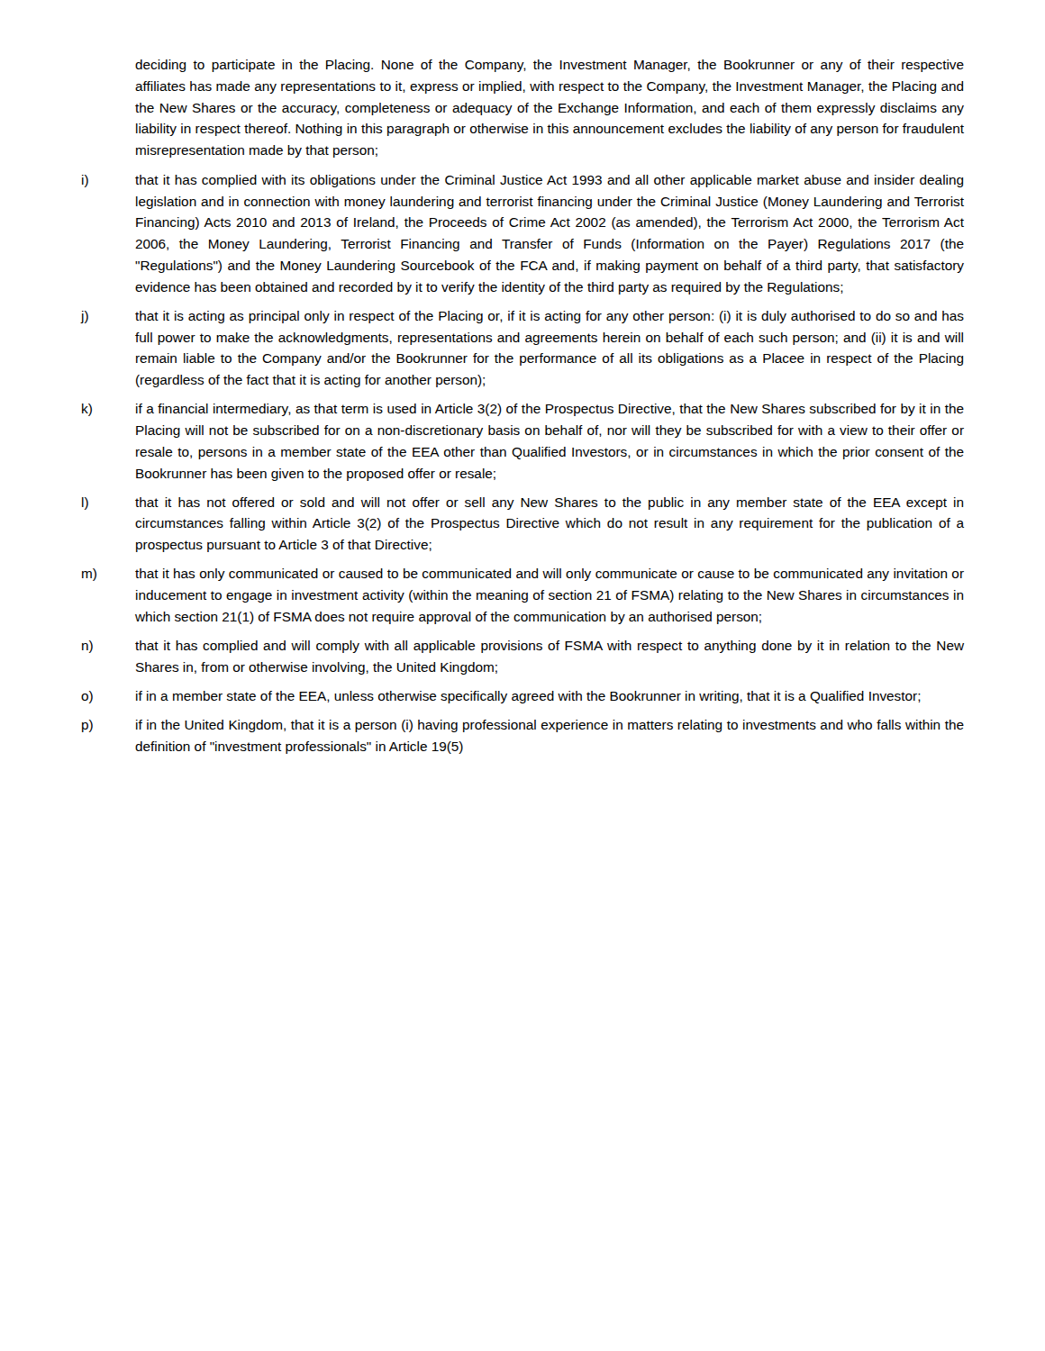deciding to participate in the Placing. None of the Company, the Investment Manager, the Bookrunner or any of their respective affiliates has made any representations to it, express or implied, with respect to the Company, the Investment Manager, the Placing and the New Shares or the accuracy, completeness or adequacy of the Exchange Information, and each of them expressly disclaims any liability in respect thereof. Nothing in this paragraph or otherwise in this announcement excludes the liability of any person for fraudulent misrepresentation made by that person;
i) that it has complied with its obligations under the Criminal Justice Act 1993 and all other applicable market abuse and insider dealing legislation and in connection with money laundering and terrorist financing under the Criminal Justice (Money Laundering and Terrorist Financing) Acts 2010 and 2013 of Ireland, the Proceeds of Crime Act 2002 (as amended), the Terrorism Act 2000, the Terrorism Act 2006, the Money Laundering, Terrorist Financing and Transfer of Funds (Information on the Payer) Regulations 2017 (the "Regulations") and the Money Laundering Sourcebook of the FCA and, if making payment on behalf of a third party, that satisfactory evidence has been obtained and recorded by it to verify the identity of the third party as required by the Regulations;
j) that it is acting as principal only in respect of the Placing or, if it is acting for any other person: (i) it is duly authorised to do so and has full power to make the acknowledgments, representations and agreements herein on behalf of each such person; and (ii) it is and will remain liable to the Company and/or the Bookrunner for the performance of all its obligations as a Placee in respect of the Placing (regardless of the fact that it is acting for another person);
k) if a financial intermediary, as that term is used in Article 3(2) of the Prospectus Directive, that the New Shares subscribed for by it in the Placing will not be subscribed for on a non-discretionary basis on behalf of, nor will they be subscribed for with a view to their offer or resale to, persons in a member state of the EEA other than Qualified Investors, or in circumstances in which the prior consent of the Bookrunner has been given to the proposed offer or resale;
l) that it has not offered or sold and will not offer or sell any New Shares to the public in any member state of the EEA except in circumstances falling within Article 3(2) of the Prospectus Directive which do not result in any requirement for the publication of a prospectus pursuant to Article 3 of that Directive;
m) that it has only communicated or caused to be communicated and will only communicate or cause to be communicated any invitation or inducement to engage in investment activity (within the meaning of section 21 of FSMA) relating to the New Shares in circumstances in which section 21(1) of FSMA does not require approval of the communication by an authorised person;
n) that it has complied and will comply with all applicable provisions of FSMA with respect to anything done by it in relation to the New Shares in, from or otherwise involving, the United Kingdom;
o) if in a member state of the EEA, unless otherwise specifically agreed with the Bookrunner in writing, that it is a Qualified Investor;
p) if in the United Kingdom, that it is a person (i) having professional experience in matters relating to investments and who falls within the definition of "investment professionals" in Article 19(5)